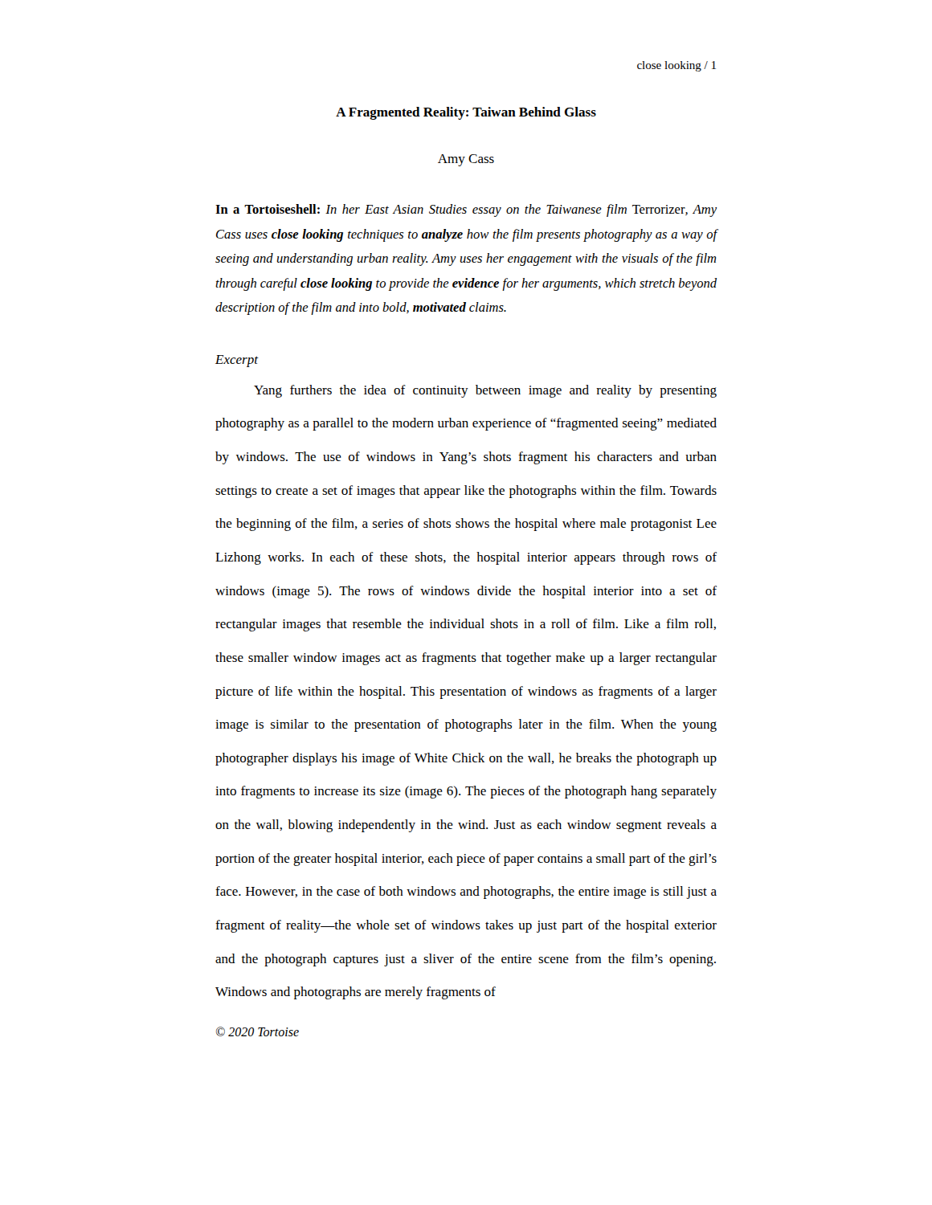close looking / 1
A Fragmented Reality: Taiwan Behind Glass
Amy Cass
In a Tortoiseshell: In her East Asian Studies essay on the Taiwanese film Terrorizer, Amy Cass uses close looking techniques to analyze how the film presents photography as a way of seeing and understanding urban reality. Amy uses her engagement with the visuals of the film through careful close looking to provide the evidence for her arguments, which stretch beyond description of the film and into bold, motivated claims.
Excerpt
Yang furthers the idea of continuity between image and reality by presenting photography as a parallel to the modern urban experience of “fragmented seeing” mediated by windows. The use of windows in Yang’s shots fragment his characters and urban settings to create a set of images that appear like the photographs within the film. Towards the beginning of the film, a series of shots shows the hospital where male protagonist Lee Lizhong works. In each of these shots, the hospital interior appears through rows of windows (image 5). The rows of windows divide the hospital interior into a set of rectangular images that resemble the individual shots in a roll of film. Like a film roll, these smaller window images act as fragments that together make up a larger rectangular picture of life within the hospital. This presentation of windows as fragments of a larger image is similar to the presentation of photographs later in the film. When the young photographer displays his image of White Chick on the wall, he breaks the photograph up into fragments to increase its size (image 6). The pieces of the photograph hang separately on the wall, blowing independently in the wind. Just as each window segment reveals a portion of the greater hospital interior, each piece of paper contains a small part of the girl’s face. However, in the case of both windows and photographs, the entire image is still just a fragment of reality—the whole set of windows takes up just part of the hospital exterior and the photograph captures just a sliver of the entire scene from the film’s opening. Windows and photographs are merely fragments of
© 2020 Tortoise